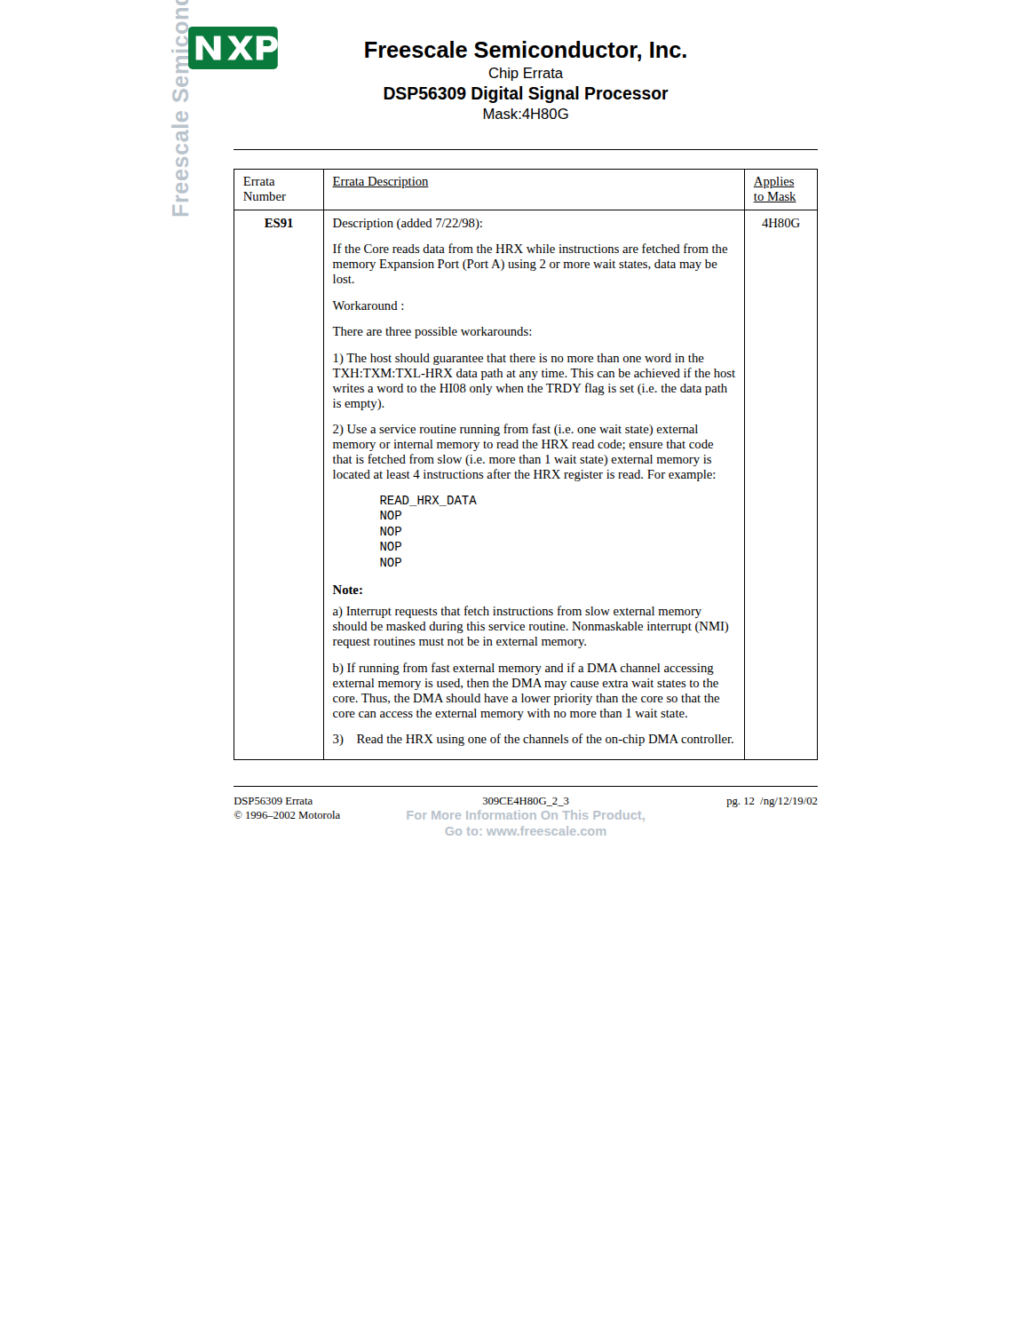Freescale Semiconductor, Inc.
Freescale Semiconductor, Inc.
Chip Errata
DSP56309 Digital Signal Processor
Mask:4H80G
| Errata Number | Errata Description | Applies to Mask |
| --- | --- | --- |
| ES91 | Description (added 7/22/98): If the Core reads data from the HRX while instructions are fetched from the memory Expansion Port (Port A) using 2 or more wait states, data may be lost. Workaround : There are three possible workarounds: 1) The host should guarantee that there is no more than one word in the TXH:TXM:TXL-HRX data path at any time. This can be achieved if the host writes a word to the HI08 only when the TRDY flag is set (i.e. the data path is empty). 2) Use a service routine running from fast (i.e. one wait state) external memory or internal memory to read the HRX read code; ensure that code that is fetched from slow (i.e. more than 1 wait state) external memory is located at least 4 instructions after the HRX register is read. For example: READ_HRX_DATA NOP NOP NOP NOP Note: a) Interrupt requests that fetch instructions from slow external memory should be masked during this service routine. Nonmaskable interrupt (NMI) request routines must not be in external memory. b) If running from fast external memory and if a DMA channel accessing external memory is used, then the DMA may cause extra wait states to the core. Thus, the DMA should have a lower priority than the core so that the core can access the external memory with no more than 1 wait state. 3) Read the HRX using one of the channels of the on-chip DMA controller. | 4H80G |
DSP56309 Errata
© 1996–2002 Motorola
309CE4H80G_2_3
For More Information On This Product,
Go to: www.freescale.com
pg. 12 /ng/12/19/02